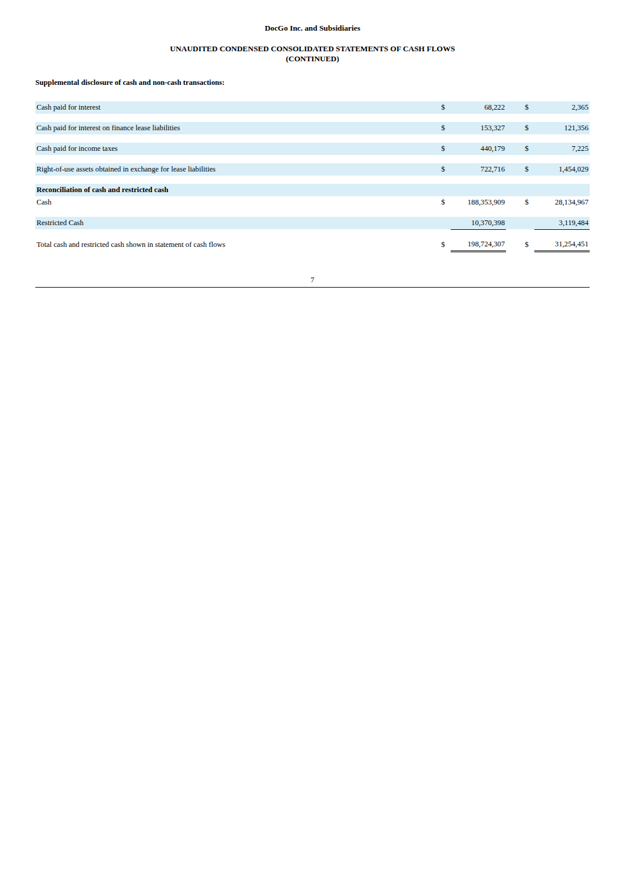DocGo Inc. and Subsidiaries
UNAUDITED CONDENSED CONSOLIDATED STATEMENTS OF CASH FLOWS
(CONTINUED)
Supplemental disclosure of cash and non-cash transactions:
| Cash paid for interest | $ | 68,222 | | $ | 2,365 |
| Cash paid for interest on finance lease liabilities | $ | 153,327 | | $ | 121,356 |
| Cash paid for income taxes | $ | 440,179 | | $ | 7,225 |
| Right-of-use assets obtained in exchange for lease liabilities | $ | 722,716 | | $ | 1,454,029 |
| Reconciliation of cash and restricted cash | | | | | |
| Cash | $ | 188,353,909 | | $ | 28,134,967 |
| Restricted Cash | | 10,370,398 | | | 3,119,484 |
| Total cash and restricted cash shown in statement of cash flows | $ | 198,724,307 | | $ | 31,254,451 |
7